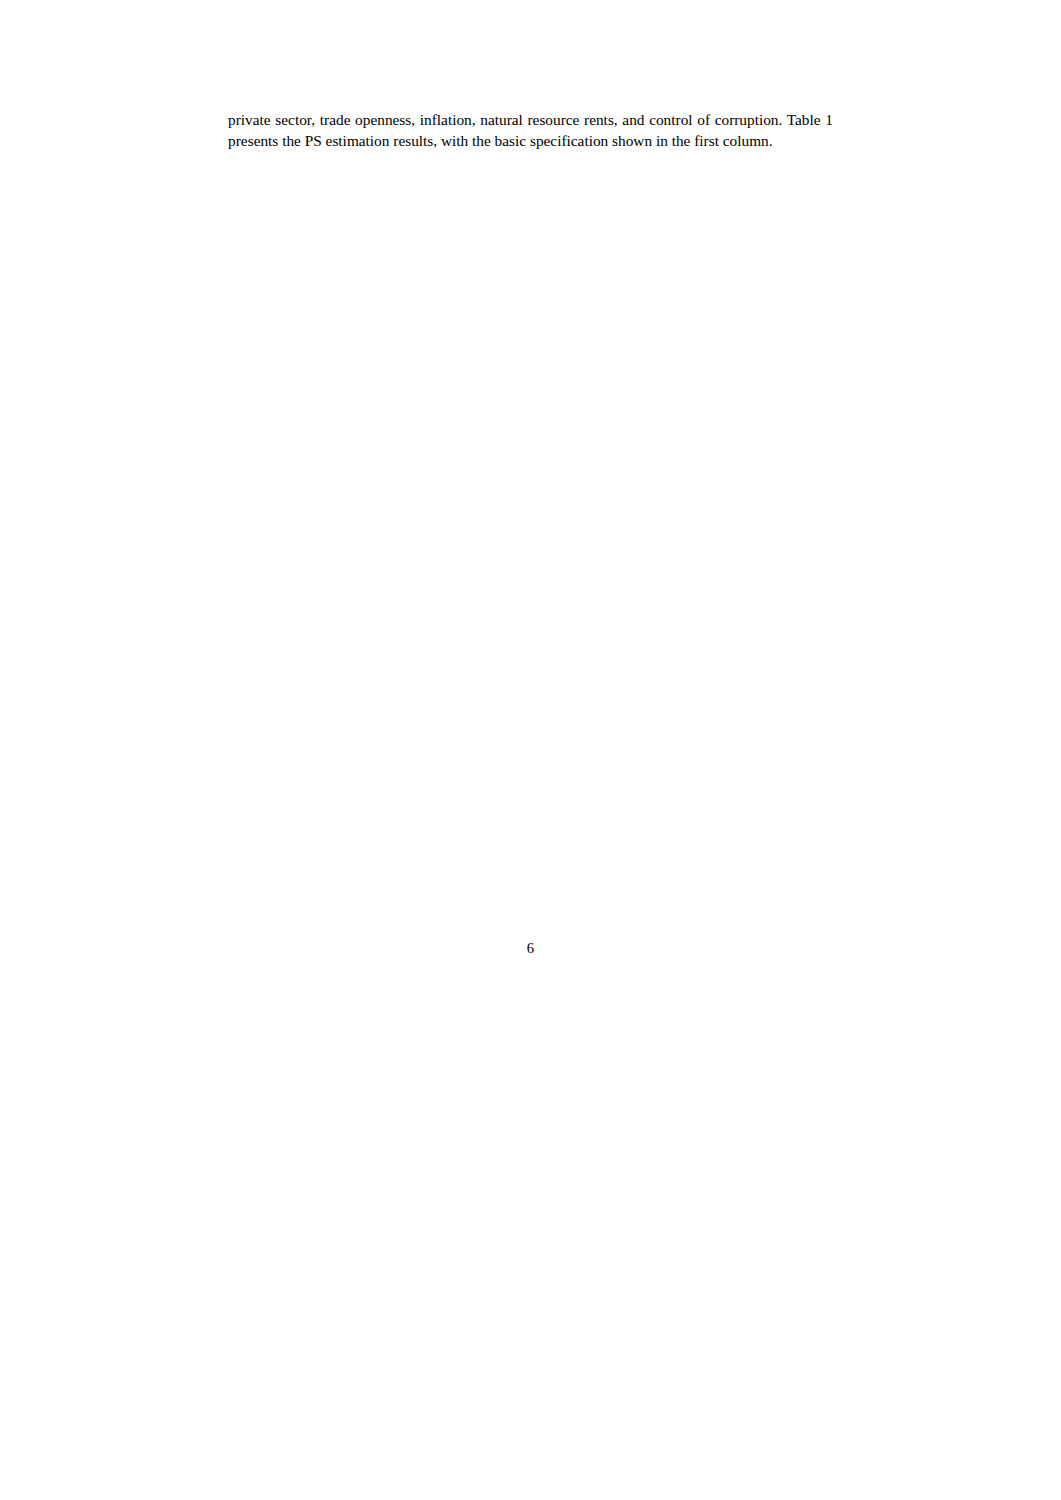private sector, trade openness, inflation, natural resource rents, and control of corruption. Table 1 presents the PS estimation results, with the basic specification shown in the first column.
6